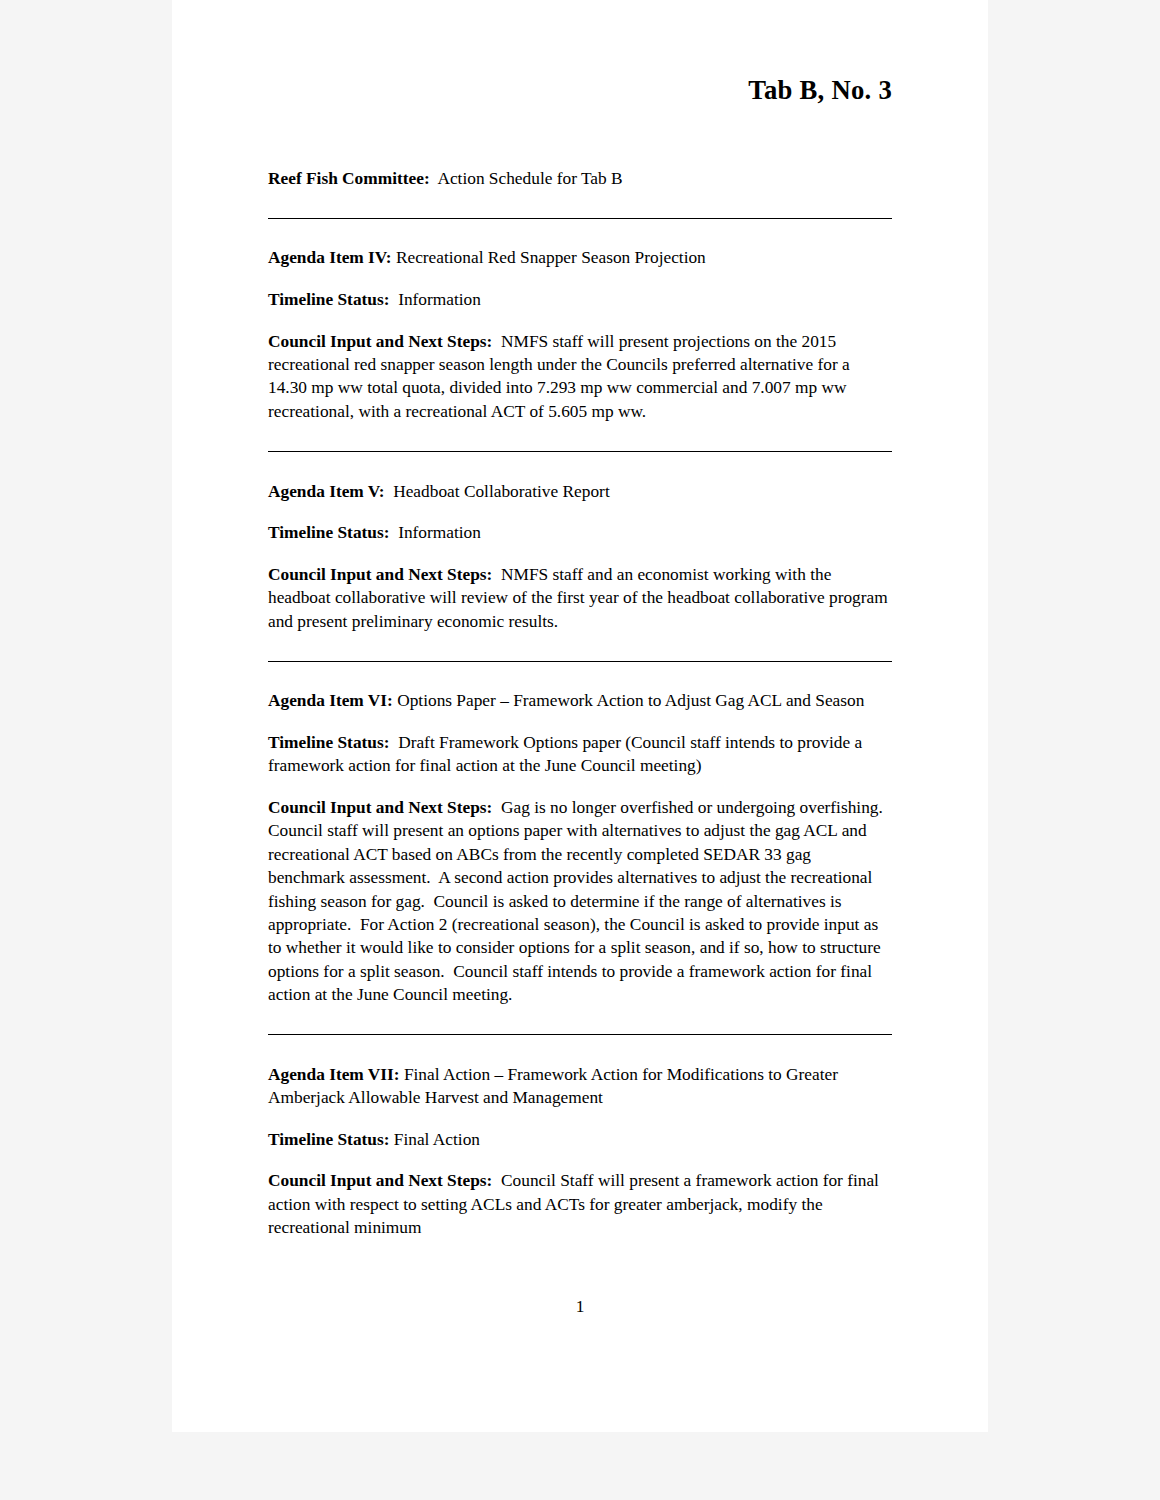Tab B, No. 3
Reef Fish Committee: Action Schedule for Tab B
Agenda Item IV: Recreational Red Snapper Season Projection
Timeline Status: Information
Council Input and Next Steps: NMFS staff will present projections on the 2015 recreational red snapper season length under the Councils preferred alternative for a 14.30 mp ww total quota, divided into 7.293 mp ww commercial and 7.007 mp ww recreational, with a recreational ACT of 5.605 mp ww.
Agenda Item V: Headboat Collaborative Report
Timeline Status: Information
Council Input and Next Steps: NMFS staff and an economist working with the headboat collaborative will review of the first year of the headboat collaborative program and present preliminary economic results.
Agenda Item VI: Options Paper – Framework Action to Adjust Gag ACL and Season
Timeline Status: Draft Framework Options paper (Council staff intends to provide a framework action for final action at the June Council meeting)
Council Input and Next Steps: Gag is no longer overfished or undergoing overfishing. Council staff will present an options paper with alternatives to adjust the gag ACL and recreational ACT based on ABCs from the recently completed SEDAR 33 gag benchmark assessment. A second action provides alternatives to adjust the recreational fishing season for gag. Council is asked to determine if the range of alternatives is appropriate. For Action 2 (recreational season), the Council is asked to provide input as to whether it would like to consider options for a split season, and if so, how to structure options for a split season. Council staff intends to provide a framework action for final action at the June Council meeting.
Agenda Item VII: Final Action – Framework Action for Modifications to Greater Amberjack Allowable Harvest and Management
Timeline Status: Final Action
Council Input and Next Steps: Council Staff will present a framework action for final action with respect to setting ACLs and ACTs for greater amberjack, modify the recreational minimum
1